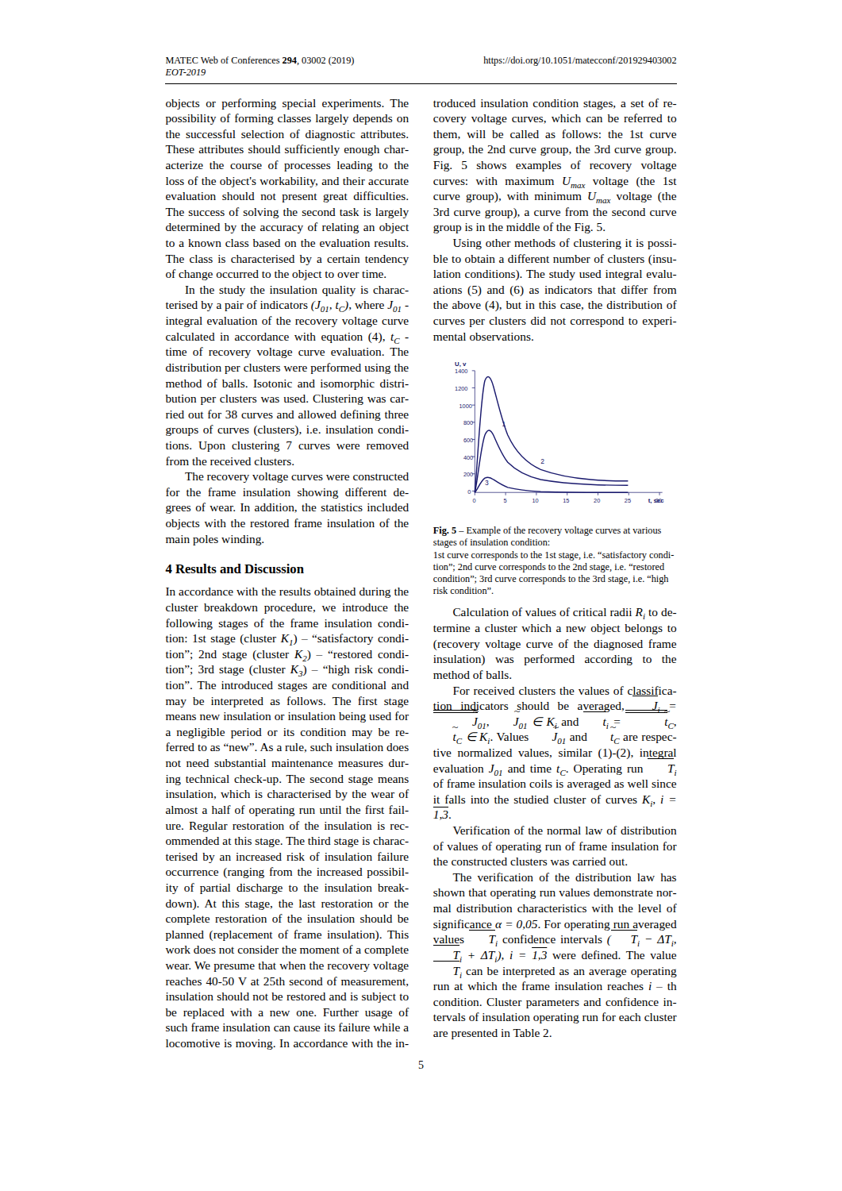MATEC Web of Conferences 294, 03002 (2019) EOT-2019
https://doi.org/10.1051/matecconf/201929403002
objects or performing special experiments. The possibility of forming classes largely depends on the successful selection of diagnostic attributes. These attributes should sufficiently enough characterize the course of processes leading to the loss of the object's workability, and their accurate evaluation should not present great difficulties. The success of solving the second task is largely determined by the accuracy of relating an object to a known class based on the evaluation results. The class is characterised by a certain tendency of change occurred to the object to over time.
In the study the insulation quality is characterised by a pair of indicators (J01, tC), where J01 - integral evaluation of the recovery voltage curve calculated in accordance with equation (4), tC - time of recovery voltage curve evaluation. The distribution per clusters were performed using the method of balls. Isotonic and isomorphic distribution per clusters was used. Clustering was carried out for 38 curves and allowed defining three groups of curves (clusters), i.e. insulation conditions. Upon clustering 7 curves were removed from the received clusters.
The recovery voltage curves were constructed for the frame insulation showing different degrees of wear. In addition, the statistics included objects with the restored frame insulation of the main poles winding.
4 Results and Discussion
In accordance with the results obtained during the cluster breakdown procedure, we introduce the following stages of the frame insulation condition: 1st stage (cluster K1) – “satisfactory condition”; 2nd stage (cluster K2) – “restored condition”; 3rd stage (cluster K3) – “high risk condition”. The introduced stages are conditional and may be interpreted as follows. The first stage means new insulation or insulation being used for a negligible period or its condition may be referred to as “new”. As a rule, such insulation does not need substantial maintenance measures during technical check-up. The second stage means insulation, which is characterised by the wear of almost a half of operating run until the first failure. Regular restoration of the insulation is recommended at this stage. The third stage is characterised by an increased risk of insulation failure occurrence (ranging from the increased possibility of partial discharge to the insulation breakdown). At this stage, the last restoration or the complete restoration of the insulation should be planned (replacement of frame insulation). This work does not consider the moment of a complete wear. We presume that when the recovery voltage reaches 40-50 V at 25th second of measurement, insulation should not be restored and is subject to be replaced with a new one. Further usage of such frame insulation can cause its failure while a locomotive is moving. In accordance with the introduced insulation condition stages, a set of recovery voltage curves, which can be referred to them, will be called as follows: the 1st curve group, the 2nd curve group, the 3rd curve group. Fig. 5 shows examples of recovery voltage curves: with maximum Umax voltage (the 1st curve group), with minimum Umax voltage (the 3rd curve group), a curve from the second curve group is in the middle of the Fig. 5.
Using other methods of clustering it is possible to obtain a different number of clusters (insulation conditions). The study used integral evaluations (5) and (6) as indicators that differ from the above (4), but in this case, the distribution of curves per clusters did not correspond to experimental observations.
U, v t, sec 1400 1200 1000 800 600 400 200 0 0 5 10 15 20 25 30 1 2 3
Fig. 5 – Example of the recovery voltage curves at various stages of insulation condition: 1st curve corresponds to the 1st stage, i.e. “satisfactory condition”; 2nd curve corresponds to the 2nd stage, i.e. “restored condition”; 3rd curve corresponds to the 3rd stage, i.e. “high risk condition”.
Calculation of values of critical radii Ri to determine a cluster which a new object belongs to (recovery voltage curve of the diagnosed frame insulation) was performed according to the method of balls.
For received clusters the values of classification indicators should be averaged, Ji = J01, J01 ∈ Ki and ti = tC, tC ∈ Ki. Values J01 and tC are respective normalized values, similar (1)-(2), integral evaluation J01 and time tC. Operating run Ti of frame insulation coils is averaged as well since it falls into the studied cluster of curves Ki, i = 1,3.
Verification of the normal law of distribution of values of operating run of frame insulation for the constructed clusters was carried out.
The verification of the distribution law has shown that operating run values demonstrate normal distribution characteristics with the level of significance α = 0,05. For operating run averaged values Ti confidence intervals (Ti − ΔTi, Ti + ΔTi), i = 1,3 were defined. The value Ti can be interpreted as an average operating run at which the frame insulation reaches i – th condition. Cluster parameters and confidence intervals of insulation operating run for each cluster are presented in Table 2.
5